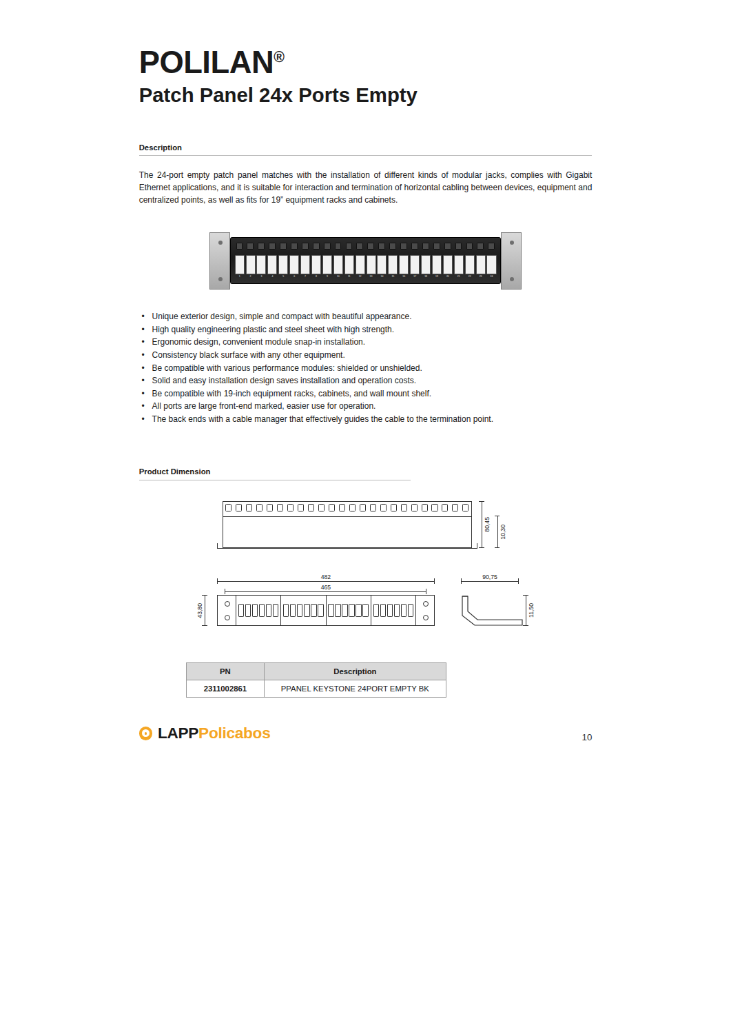POLILAN®
Patch Panel 24x Ports Empty
Description
The 24-port empty patch panel matches with the installation of different kinds of modular jacks, complies with Gigabit Ethernet applications, and it is suitable for interaction and termination of horizontal cabling between devices, equipment and centralized points, as well as fits for 19” equipment racks and cabinets.
123456 789101112 131415161718 192021222324
Unique exterior design, simple and compact with beautiful appearance.
High quality engineering plastic and steel sheet with high strength.
Ergonomic design, convenient module snap-in installation.
Consistency black surface with any other equipment.
Be compatible with various performance modules: shielded or unshielded.
Solid and easy installation design saves installation and operation costs.
Be compatible with 19-inch equipment racks, cabinets, and wall mount shelf.
All ports are large front-end marked, easier use for operation.
The back ends with a cable manager that effectively guides the cable to the termination point.
Product Dimension
80,45
10,30
482
465
43,80
90,75
11,50
| PN | Description |
| --- | --- |
| 2311002861 | PPANEL KEYSTONE 24PORT EMPTY BK |
LAPP Policabos
10